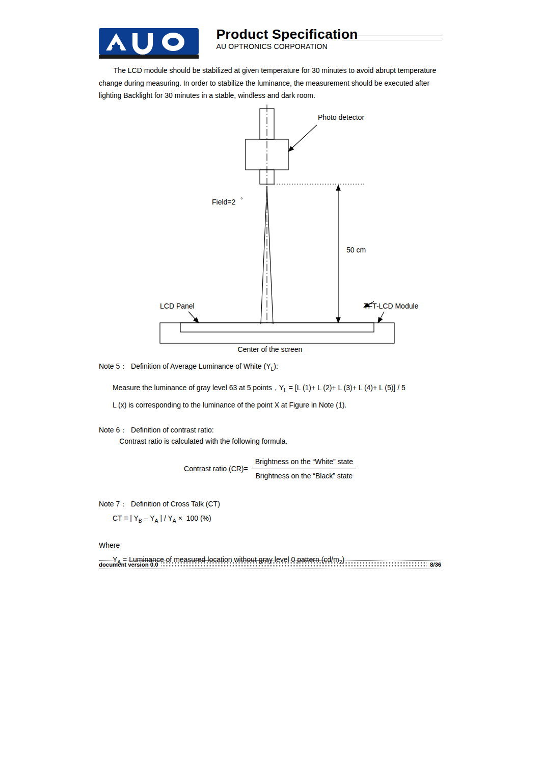Product Specification
AU OPTRONICS CORPORATION
The LCD module should be stabilized at given temperature for 30 minutes to avoid abrupt temperature change during measuring. In order to stabilize the luminance, the measurement should be executed after lighting Backlight for 30 minutes in a stable, windless and dark room.
Photo detector Field=2 ° 50 cm LCD Panel TFT-LCD Module
Center of the screen
Note 5： Definition of Average Luminance of White (YL):
Measure the luminance of gray level 63 at 5 points，YL = [L (1)+ L (2)+ L (3)+ L (4)+ L (5)] / 5
L (x) is corresponding to the luminance of the point X at Figure in Note (1).
Note 6： Definition of contrast ratio:
Contrast ratio is calculated with the following formula.
Contrast ratio (CR)= Brightness on the “White” state Brightness on the “Black” state
Note 7： Definition of Cross Talk (CT)
CT = | YB – YA | / YA × 100 (%)
Where
YA = Luminance of measured location without gray level 0 pattern (cd/m2)
document version 0.0 8/36